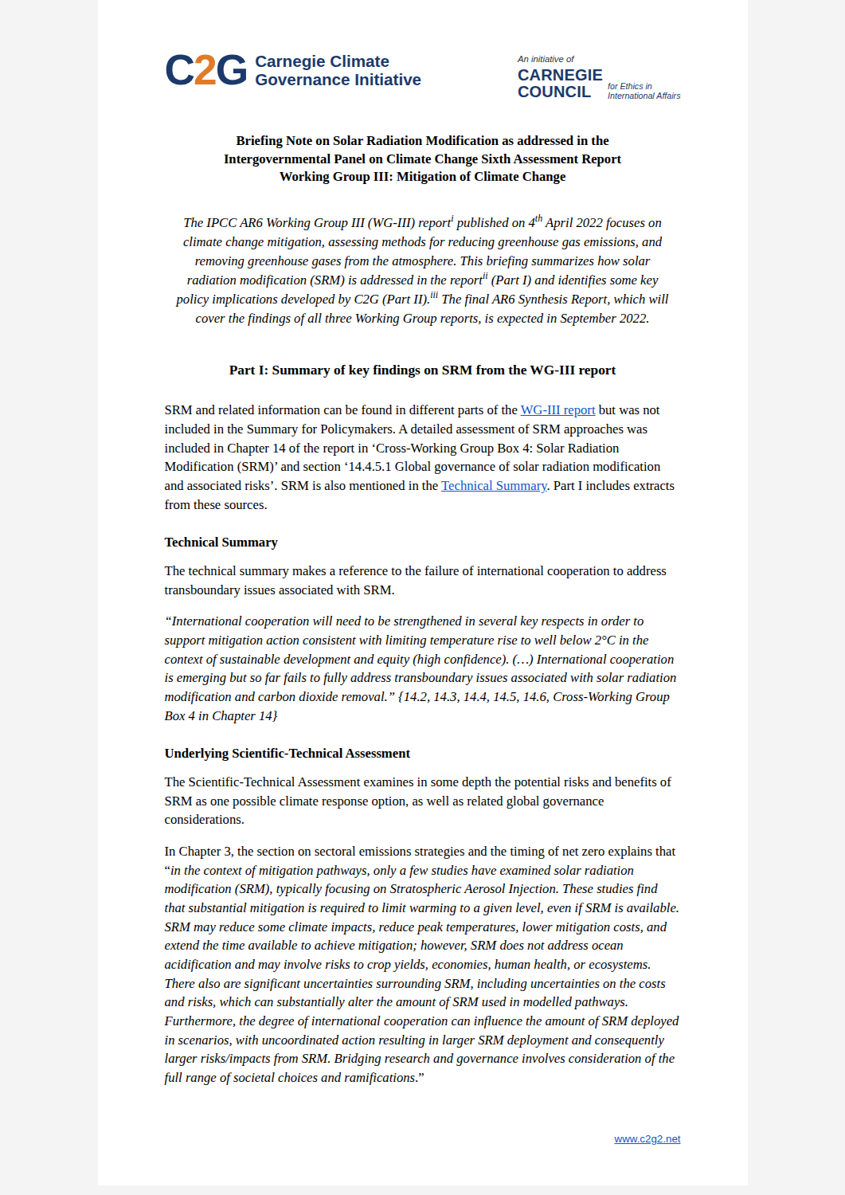C2 G
Carnegie Climate
Governance Initiative
An initiative of
CARNEGIE
COUNCIL
for Ethics in
International Affairs
Briefing Note on Solar Radiation Modification as addressed in the
Intergovernmental Panel on Climate Change Sixth Assessment Report
Working Group III: Mitigation of Climate Change
The IPCC AR6 Working Group III (WG-III) reporti published on 4th April 2022 focuses on climate change mitigation, assessing methods for reducing greenhouse gas emissions, and removing greenhouse gases from the atmosphere. This briefing summarizes how solar radiation modification (SRM) is addressed in the reportii (Part I) and identifies some key policy implications developed by C2G (Part II).iii The final AR6 Synthesis Report, which will cover the findings of all three Working Group reports, is expected in September 2022.
Part I: Summary of key findings on SRM from the WG-III report
SRM and related information can be found in different parts of the WG-III report but was not included in the Summary for Policymakers. A detailed assessment of SRM approaches was included in Chapter 14 of the report in ‘Cross-Working Group Box 4: Solar Radiation Modification (SRM)’ and section ‘14.4.5.1 Global governance of solar radiation modification and associated risks’. SRM is also mentioned in the Technical Summary. Part I includes extracts from these sources.
Technical Summary
The technical summary makes a reference to the failure of international cooperation to address transboundary issues associated with SRM.
“International cooperation will need to be strengthened in several key respects in order to support mitigation action consistent with limiting temperature rise to well below 2°C in the context of sustainable development and equity (high confidence). (…) International cooperation is emerging but so far fails to fully address transboundary issues associated with solar radiation modification and carbon dioxide removal.” {14.2, 14.3, 14.4, 14.5, 14.6, Cross-Working Group Box 4 in Chapter 14}
Underlying Scientific-Technical Assessment
The Scientific-Technical Assessment examines in some depth the potential risks and benefits of SRM as one possible climate response option, as well as related global governance considerations.
In Chapter 3, the section on sectoral emissions strategies and the timing of net zero explains that “in the context of mitigation pathways, only a few studies have examined solar radiation modification (SRM), typically focusing on Stratospheric Aerosol Injection. These studies find that substantial mitigation is required to limit warming to a given level, even if SRM is available. SRM may reduce some climate impacts, reduce peak temperatures, lower mitigation costs, and extend the time available to achieve mitigation; however, SRM does not address ocean acidification and may involve risks to crop yields, economies, human health, or ecosystems. There also are significant uncertainties surrounding SRM, including uncertainties on the costs and risks, which can substantially alter the amount of SRM used in modelled pathways. Furthermore, the degree of international cooperation can influence the amount of SRM deployed in scenarios, with uncoordinated action resulting in larger SRM deployment and consequently larger risks/impacts from SRM. Bridging research and governance involves consideration of the full range of societal choices and ramifications.”
www.c2g2.net